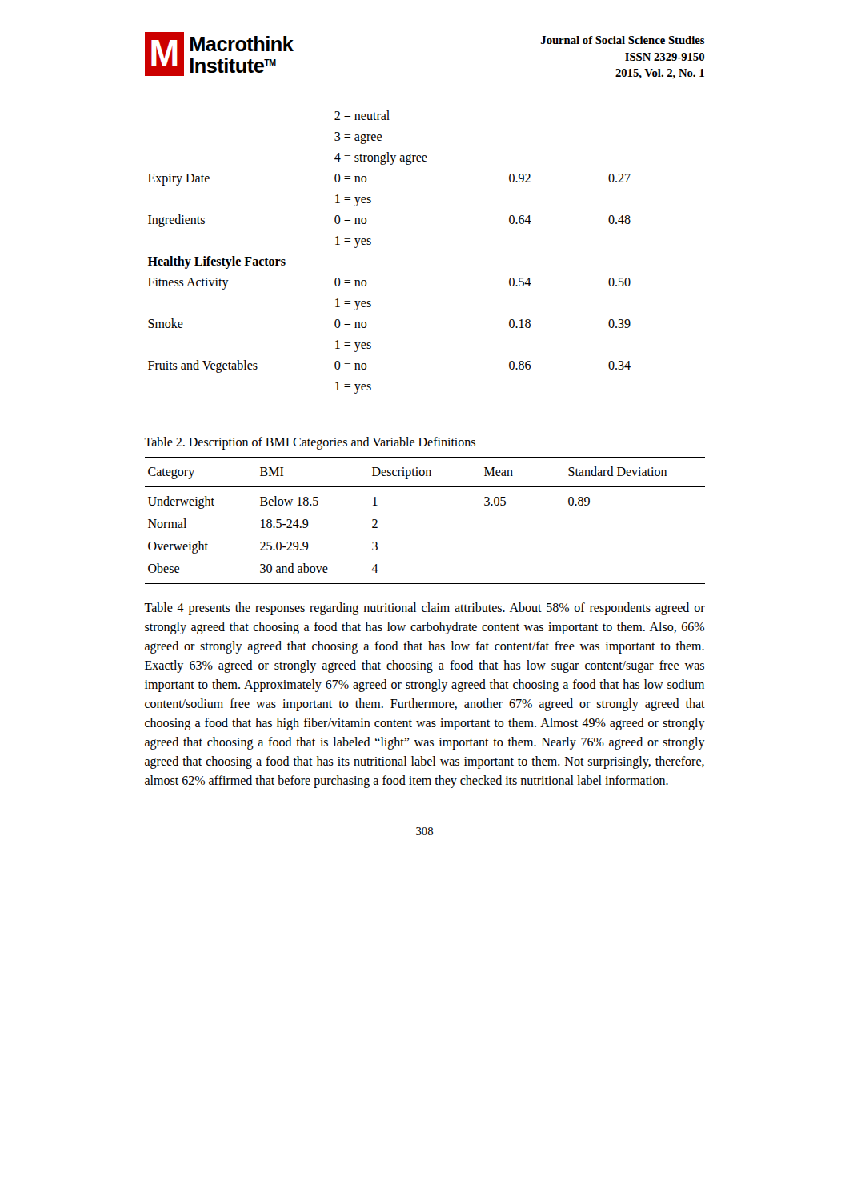M
Macrothink
InstituteTM
Journal of Social Science Studies
ISSN 2329-9150
2015, Vol. 2, No. 1
| | 2 = neutral | | |
| | 3 = agree | | |
| | 4 = strongly agree | | |
| Expiry Date | 0 = no | 0.92 | 0.27 |
| | 1 = yes | | |
| Ingredients | 0 = no | 0.64 | 0.48 |
| | 1 = yes | | |
| Healthy Lifestyle Factors |
| Fitness Activity | 0 = no | 0.54 | 0.50 |
| | 1 = yes | | |
| Smoke | 0 = no | 0.18 | 0.39 |
| | 1 = yes | | |
| Fruits and Vegetables | 0 = no | 0.86 | 0.34 |
| | 1 = yes | | |
Table 2. Description of BMI Categories and Variable Definitions
| Category | BMI | Description | Mean | Standard Deviation |
| --- | --- | --- | --- | --- |
| Underweight | Below 18.5 | 1 | 3.05 | 0.89 |
| Normal | 18.5-24.9 | 2 | | |
| Overweight | 25.0-29.9 | 3 | | |
| Obese | 30 and above | 4 | | |
Table 4 presents the responses regarding nutritional claim attributes. About 58% of respondents agreed or strongly agreed that choosing a food that has low carbohydrate content was important to them. Also, 66% agreed or strongly agreed that choosing a food that has low fat content/fat free was important to them. Exactly 63% agreed or strongly agreed that choosing a food that has low sugar content/sugar free was important to them. Approximately 67% agreed or strongly agreed that choosing a food that has low sodium content/sodium free was important to them. Furthermore, another 67% agreed or strongly agreed that choosing a food that has high fiber/vitamin content was important to them. Almost 49% agreed or strongly agreed that choosing a food that is labeled “light” was important to them. Nearly 76% agreed or strongly agreed that choosing a food that has its nutritional label was important to them. Not surprisingly, therefore, almost 62% affirmed that before purchasing a food item they checked its nutritional label information.
308